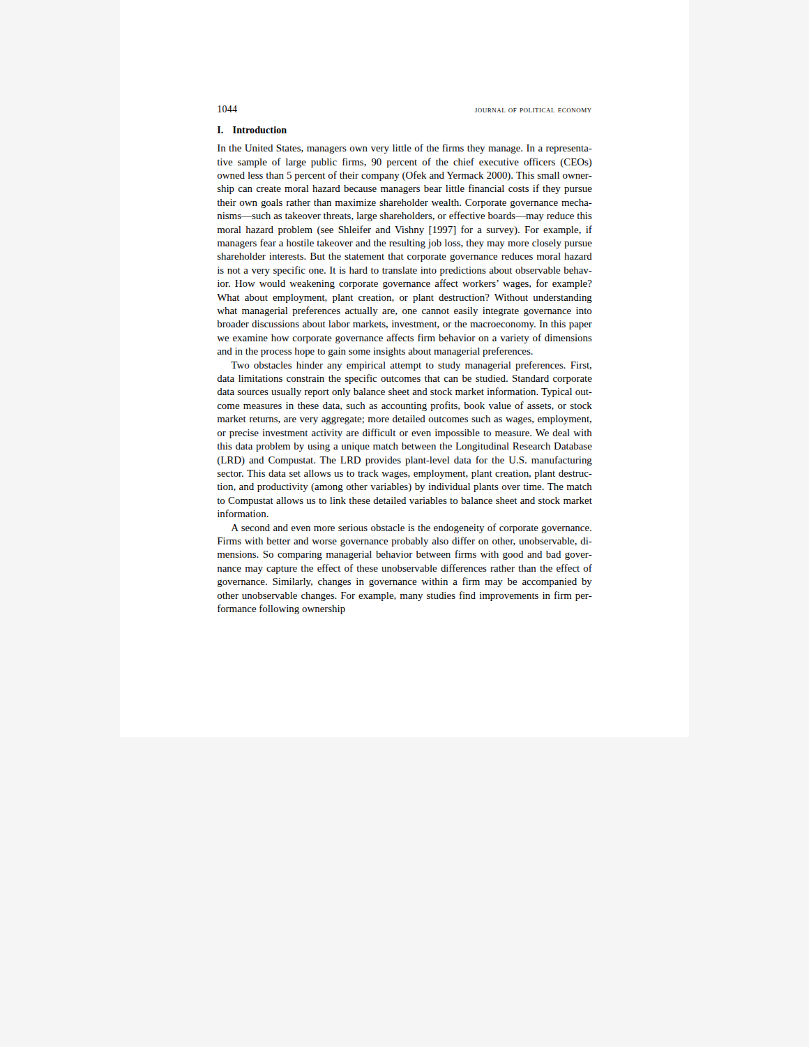1044 journal of political economy
I. Introduction
In the United States, managers own very little of the firms they manage. In a representative sample of large public firms, 90 percent of the chief executive officers (CEOs) owned less than 5 percent of their company (Ofek and Yermack 2000). This small ownership can create moral hazard because managers bear little financial costs if they pursue their own goals rather than maximize shareholder wealth. Corporate governance mechanisms—such as takeover threats, large shareholders, or effective boards—may reduce this moral hazard problem (see Shleifer and Vishny [1997] for a survey). For example, if managers fear a hostile takeover and the resulting job loss, they may more closely pursue shareholder interests. But the statement that corporate governance reduces moral hazard is not a very specific one. It is hard to translate into predictions about observable behavior. How would weakening corporate governance affect workers’ wages, for example? What about employment, plant creation, or plant destruction? Without understanding what managerial preferences actually are, one cannot easily integrate governance into broader discussions about labor markets, investment, or the macroeconomy. In this paper we examine how corporate governance affects firm behavior on a variety of dimensions and in the process hope to gain some insights about managerial preferences.
Two obstacles hinder any empirical attempt to study managerial preferences. First, data limitations constrain the specific outcomes that can be studied. Standard corporate data sources usually report only balance sheet and stock market information. Typical outcome measures in these data, such as accounting profits, book value of assets, or stock market returns, are very aggregate; more detailed outcomes such as wages, employment, or precise investment activity are difficult or even impossible to measure. We deal with this data problem by using a unique match between the Longitudinal Research Database (LRD) and Compustat. The LRD provides plant-level data for the U.S. manufacturing sector. This data set allows us to track wages, employment, plant creation, plant destruction, and productivity (among other variables) by individual plants over time. The match to Compustat allows us to link these detailed variables to balance sheet and stock market information.
A second and even more serious obstacle is the endogeneity of corporate governance. Firms with better and worse governance probably also differ on other, unobservable, dimensions. So comparing managerial behavior between firms with good and bad governance may capture the effect of these unobservable differences rather than the effect of governance. Similarly, changes in governance within a firm may be accompanied by other unobservable changes. For example, many studies find improvements in firm performance following ownership